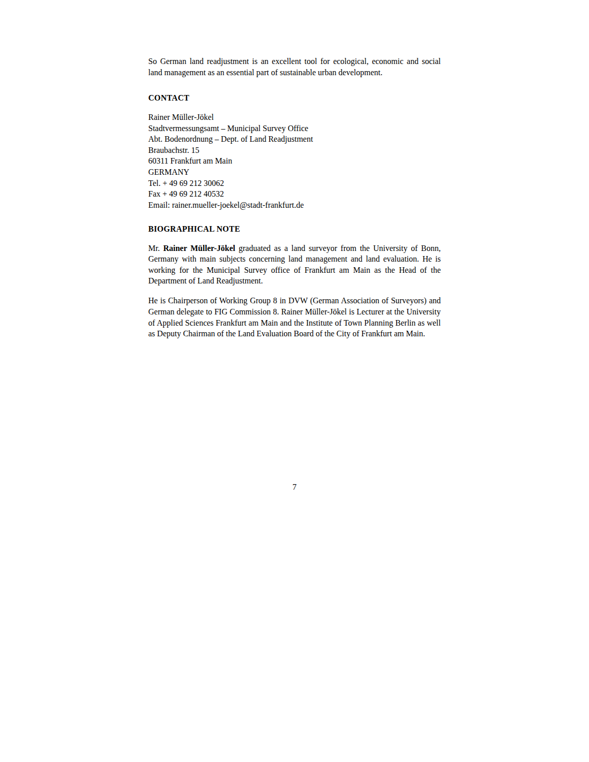So German land readjustment is an excellent tool for ecological, economic and social land management as an essential part of sustainable urban development.
CONTACT
Rainer Müller-Jökel
Stadtvermessungsamt – Municipal Survey Office
Abt. Bodenordnung – Dept. of Land Readjustment
Braubachstr. 15
60311 Frankfurt am Main
GERMANY
Tel. + 49 69 212 30062
Fax + 49 69 212 40532
Email: rainer.mueller-joekel@stadt-frankfurt.de
BIOGRAPHICAL NOTE
Mr. Rainer Müller-Jökel graduated as a land surveyor from the University of Bonn, Germany with main subjects concerning land management and land evaluation. He is working for the Municipal Survey office of Frankfurt am Main as the Head of the Department of Land Readjustment.
He is Chairperson of Working Group 8 in DVW (German Association of Surveyors) and German delegate to FIG Commission 8. Rainer Müller-Jökel is Lecturer at the University of Applied Sciences Frankfurt am Main and the Institute of Town Planning Berlin as well as Deputy Chairman of the Land Evaluation Board of the City of Frankfurt am Main.
7